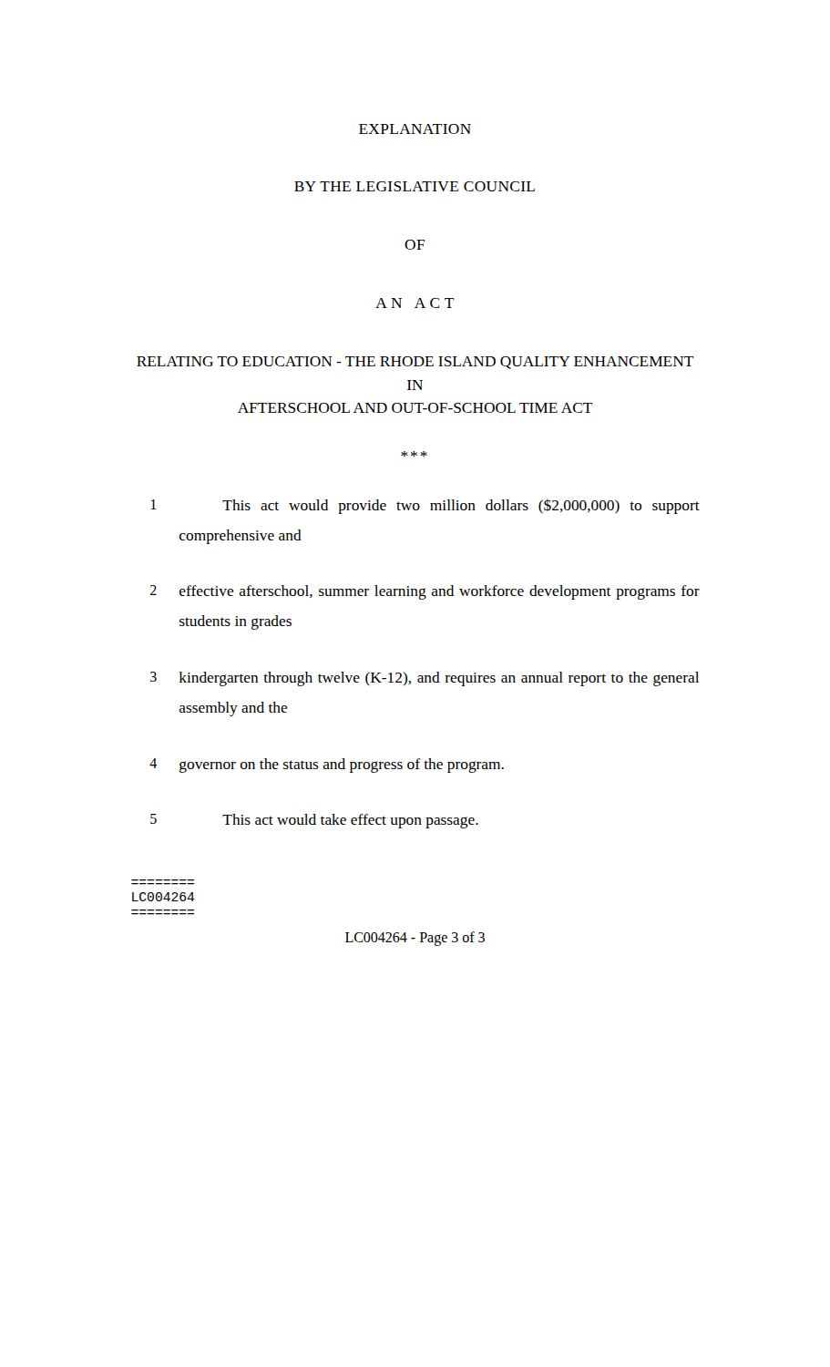EXPLANATION
BY THE LEGISLATIVE COUNCIL
OF
A N A C T
RELATING TO EDUCATION - THE RHODE ISLAND QUALITY ENHANCEMENT IN
AFTERSCHOOL AND OUT-OF-SCHOOL TIME ACT
***
This act would provide two million dollars ($2,000,000) to support comprehensive and
effective afterschool, summer learning and workforce development programs for students in grades
kindergarten through twelve (K-12), and requires an annual report to the general assembly and the
governor on the status and progress of the program.
This act would take effect upon passage.
========
LC004264
========
LC004264 - Page 3 of 3